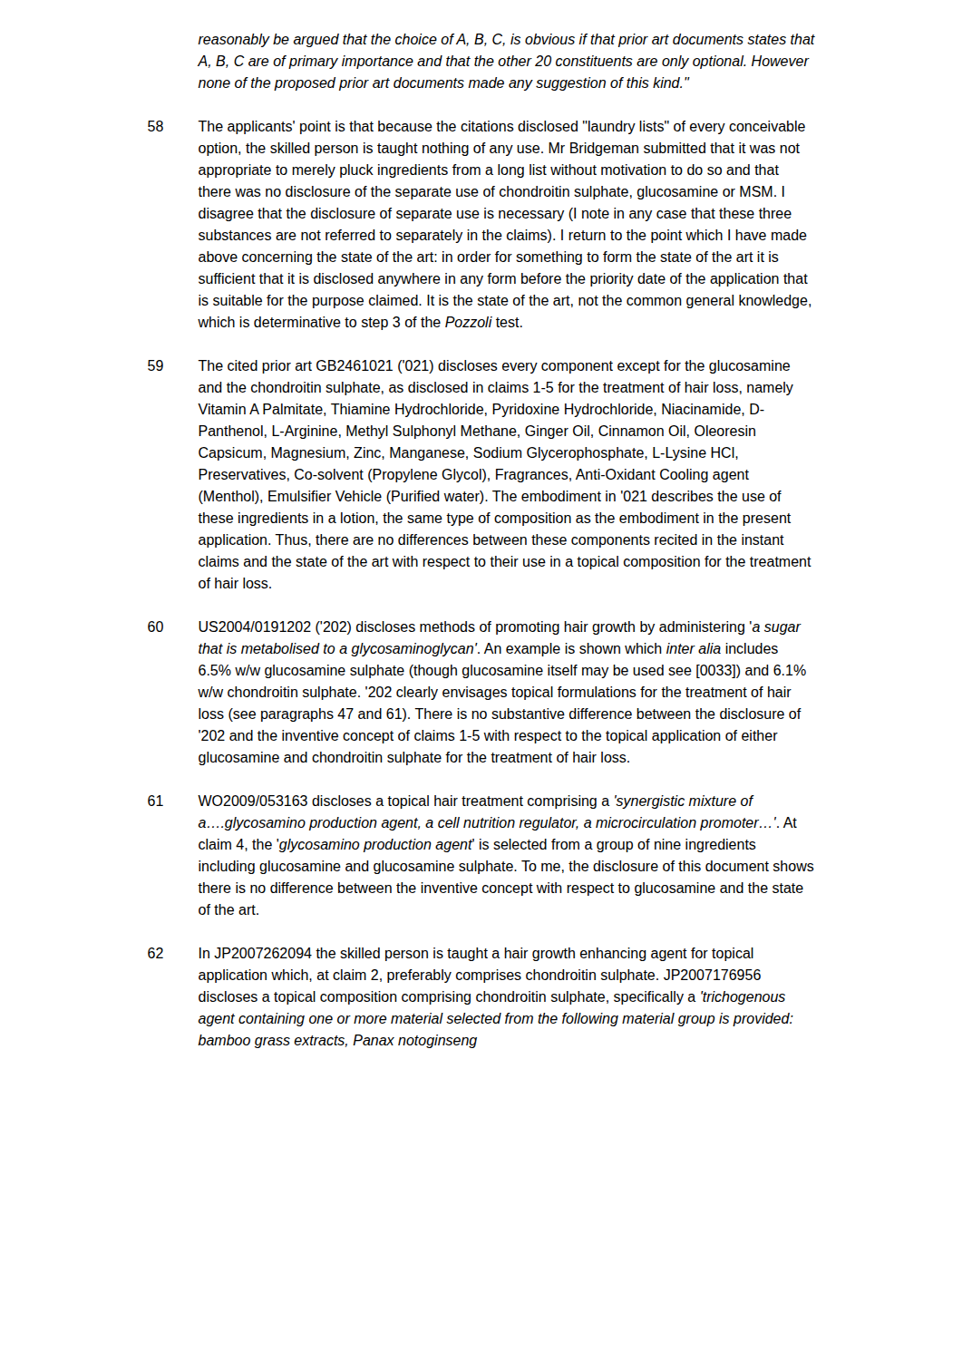reasonably be argued that the choice of A, B, C, is obvious if that prior art documents states that A, B, C are of primary importance and that the other 20 constituents are only optional. However none of the proposed prior art documents made any suggestion of this kind."
58 The applicants' point is that because the citations disclosed "laundry lists" of every conceivable option, the skilled person is taught nothing of any use. Mr Bridgeman submitted that it was not appropriate to merely pluck ingredients from a long list without motivation to do so and that there was no disclosure of the separate use of chondroitin sulphate, glucosamine or MSM. I disagree that the disclosure of separate use is necessary (I note in any case that these three substances are not referred to separately in the claims). I return to the point which I have made above concerning the state of the art: in order for something to form the state of the art it is sufficient that it is disclosed anywhere in any form before the priority date of the application that is suitable for the purpose claimed. It is the state of the art, not the common general knowledge, which is determinative to step 3 of the Pozzoli test.
59 The cited prior art GB2461021 ('021) discloses every component except for the glucosamine and the chondroitin sulphate, as disclosed in claims 1-5 for the treatment of hair loss, namely Vitamin A Palmitate, Thiamine Hydrochloride, Pyridoxine Hydrochloride, Niacinamide, D-Panthenol, L-Arginine, Methyl Sulphonyl Methane, Ginger Oil, Cinnamon Oil, Oleoresin Capsicum, Magnesium, Zinc, Manganese, Sodium Glycerophosphate, L-Lysine HCl, Preservatives, Co-solvent (Propylene Glycol), Fragrances, Anti-Oxidant Cooling agent (Menthol), Emulsifier Vehicle (Purified water). The embodiment in '021 describes the use of these ingredients in a lotion, the same type of composition as the embodiment in the present application. Thus, there are no differences between these components recited in the instant claims and the state of the art with respect to their use in a topical composition for the treatment of hair loss.
60 US2004/0191202 ('202) discloses methods of promoting hair growth by administering 'a sugar that is metabolised to a glycosaminoglycan'. An example is shown which inter alia includes 6.5% w/w glucosamine sulphate (though glucosamine itself may be used see [0033]) and 6.1% w/w chondroitin sulphate. '202 clearly envisages topical formulations for the treatment of hair loss (see paragraphs 47 and 61). There is no substantive difference between the disclosure of '202 and the inventive concept of claims 1-5 with respect to the topical application of either glucosamine and chondroitin sulphate for the treatment of hair loss.
61 WO2009/053163 discloses a topical hair treatment comprising a 'synergistic mixture of a….glycosamino production agent, a cell nutrition regulator, a microcirculation promoter…'. At claim 4, the 'glycosamino production agent' is selected from a group of nine ingredients including glucosamine and glucosamine sulphate. To me, the disclosure of this document shows there is no difference between the inventive concept with respect to glucosamine and the state of the art.
62 In JP2007262094 the skilled person is taught a hair growth enhancing agent for topical application which, at claim 2, preferably comprises chondroitin sulphate. JP2007176956 discloses a topical composition comprising chondroitin sulphate, specifically a 'trichogenous agent containing one or more material selected from the following material group is provided: bamboo grass extracts, Panax notoginseng